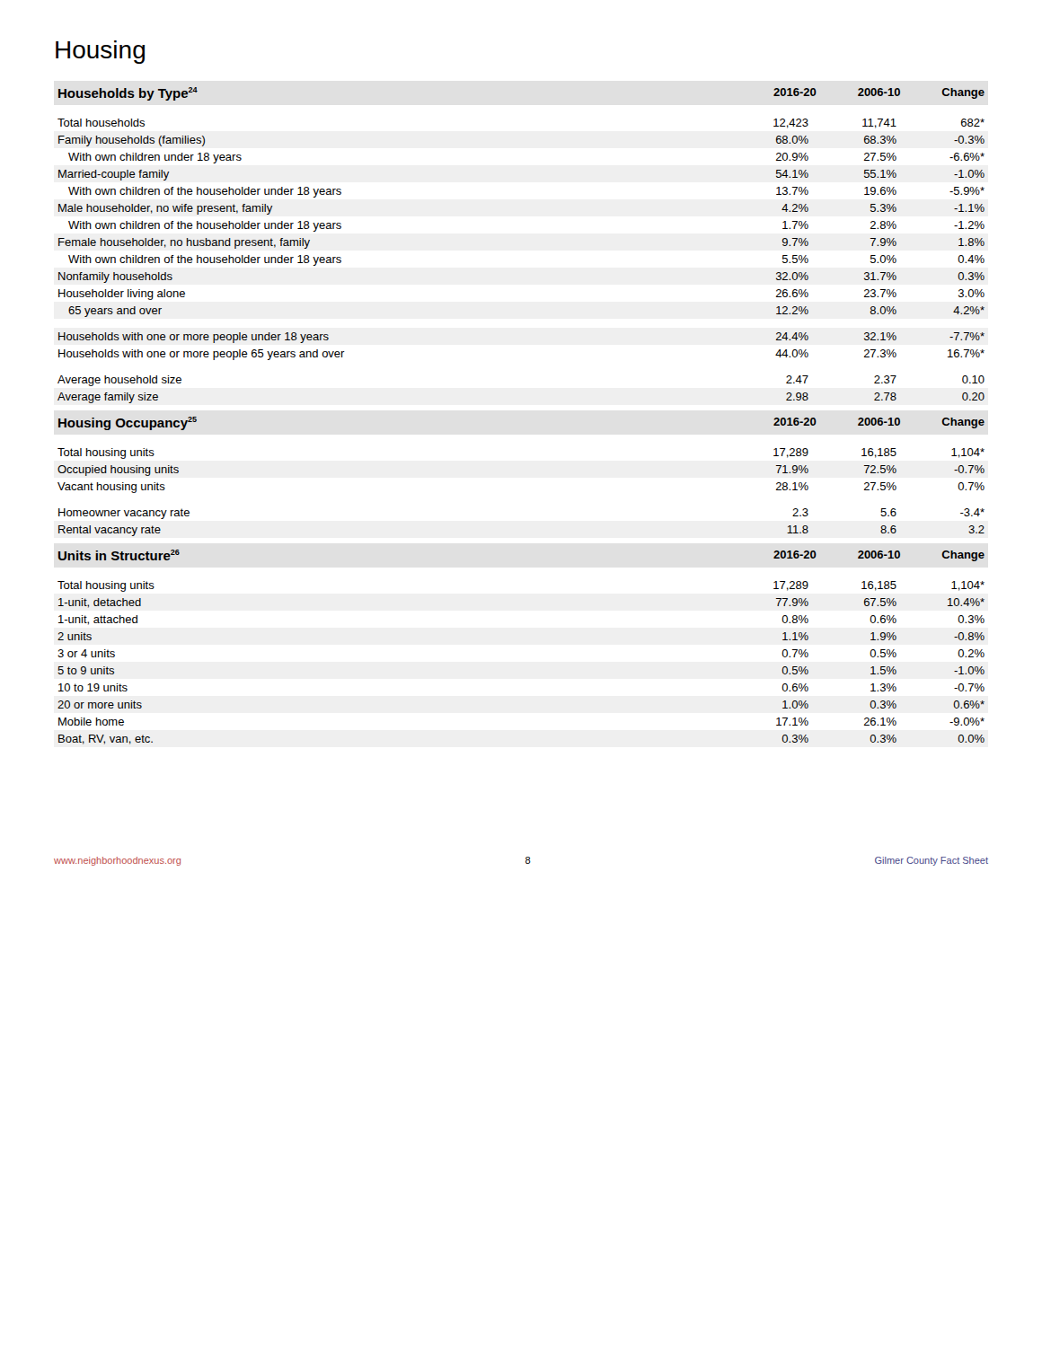Housing
Households by Type 24 2016-20 2006-10 Change
| Total households | 12,423 | 11,741 | 682* |
| Family households (families) | 68.0% | 68.3% | -0.3% |
| With own children under 18 years | 20.9% | 27.5% | -6.6%* |
| Married-couple family | 54.1% | 55.1% | -1.0% |
| With own children of the householder under 18 years | 13.7% | 19.6% | -5.9%* |
| Male householder, no wife present, family | 4.2% | 5.3% | -1.1% |
| With own children of the householder under 18 years | 1.7% | 2.8% | -1.2% |
| Female householder, no husband present, family | 9.7% | 7.9% | 1.8% |
| With own children of the householder under 18 years | 5.5% | 5.0% | 0.4% |
| Nonfamily households | 32.0% | 31.7% | 0.3% |
| Householder living alone | 26.6% | 23.7% | 3.0% |
| 65 years and over | 12.2% | 8.0% | 4.2%* |
| Households with one or more people under 18 years | 24.4% | 32.1% | -7.7%* |
| Households with one or more people 65 years and over | 44.0% | 27.3% | 16.7%* |
| Average household size | 2.47 | 2.37 | 0.10 |
| Average family size | 2.98 | 2.78 | 0.20 |
Housing Occupancy 25 2016-20 2006-10 Change
| Total housing units | 17,289 | 16,185 | 1,104* |
| Occupied housing units | 71.9% | 72.5% | -0.7% |
| Vacant housing units | 28.1% | 27.5% | 0.7% |
| Homeowner vacancy rate | 2.3 | 5.6 | -3.4* |
| Rental vacancy rate | 11.8 | 8.6 | 3.2 |
Units in Structure 26 2016-20 2006-10 Change
| Total housing units | 17,289 | 16,185 | 1,104* |
| 1-unit, detached | 77.9% | 67.5% | 10.4%* |
| 1-unit, attached | 0.8% | 0.6% | 0.3% |
| 2 units | 1.1% | 1.9% | -0.8% |
| 3 or 4 units | 0.7% | 0.5% | 0.2% |
| 5 to 9 units | 0.5% | 1.5% | -1.0% |
| 10 to 19 units | 0.6% | 1.3% | -0.7% |
| 20 or more units | 1.0% | 0.3% | 0.6%* |
| Mobile home | 17.1% | 26.1% | -9.0%* |
| Boat, RV, van, etc. | 0.3% | 0.3% | 0.0% |
www.neighborhoodnexus.org 8 Gilmer County Fact Sheet